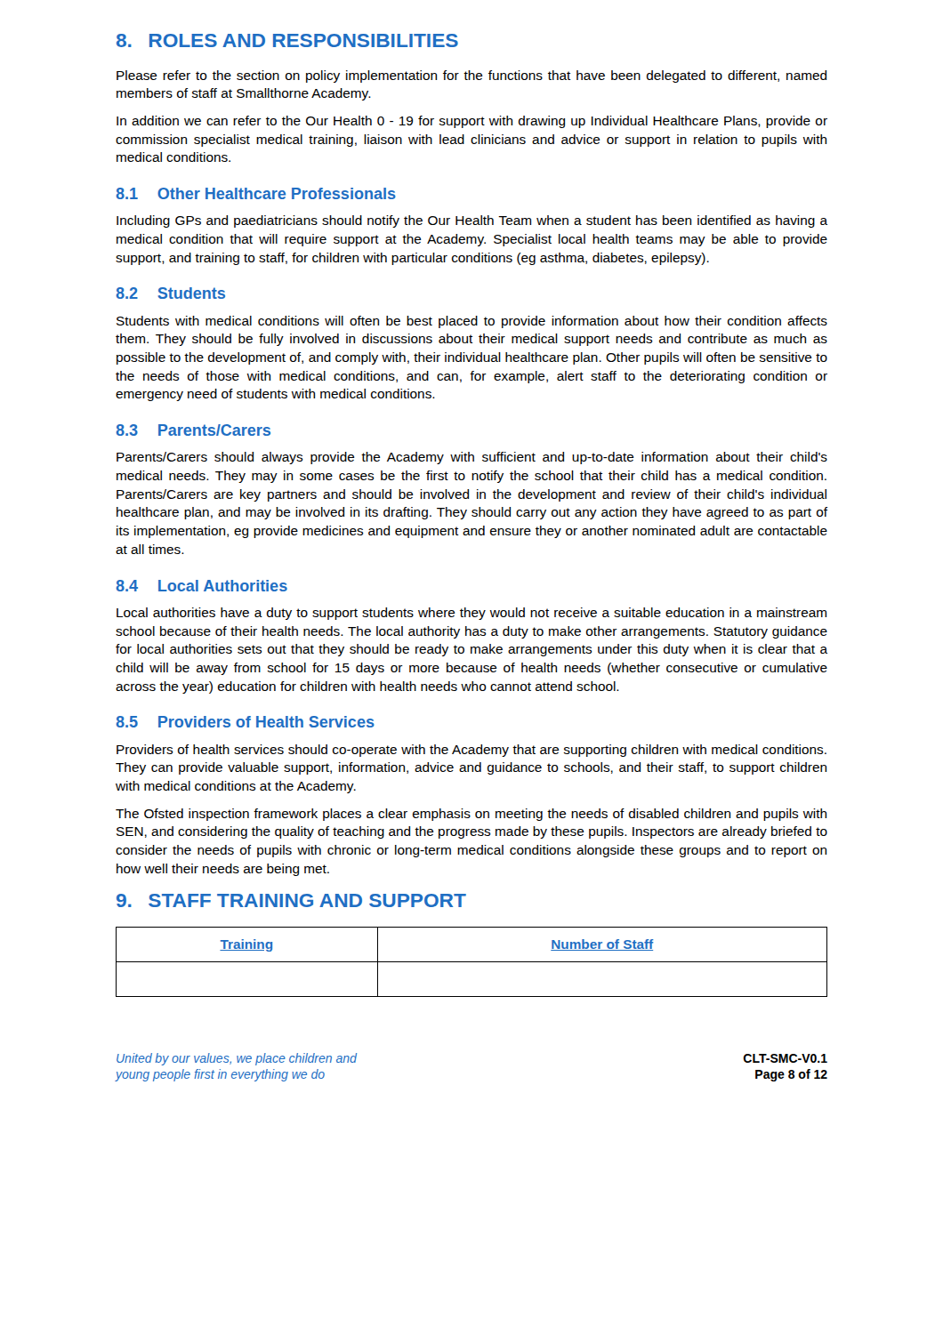8. ROLES AND RESPONSIBILITIES
Please refer to the section on policy implementation for the functions that have been delegated to different, named members of staff at Smallthorne Academy.
In addition we can refer to the Our Health 0 - 19 for support with drawing up Individual Healthcare Plans, provide or commission specialist medical training, liaison with lead clinicians and advice or support in relation to pupils with medical conditions.
8.1 Other Healthcare Professionals
Including GPs and paediatricians should notify the Our Health Team when a student has been identified as having a medical condition that will require support at the Academy. Specialist local health teams may be able to provide support, and training to staff, for children with particular conditions (eg asthma, diabetes, epilepsy).
8.2 Students
Students with medical conditions will often be best placed to provide information about how their condition affects them. They should be fully involved in discussions about their medical support needs and contribute as much as possible to the development of, and comply with, their individual healthcare plan. Other pupils will often be sensitive to the needs of those with medical conditions, and can, for example, alert staff to the deteriorating condition or emergency need of students with medical conditions.
8.3 Parents/Carers
Parents/Carers should always provide the Academy with sufficient and up-to-date information about their child's medical needs. They may in some cases be the first to notify the school that their child has a medical condition. Parents/Carers are key partners and should be involved in the development and review of their child's individual healthcare plan, and may be involved in its drafting. They should carry out any action they have agreed to as part of its implementation, eg provide medicines and equipment and ensure they or another nominated adult are contactable at all times.
8.4 Local Authorities
Local authorities have a duty to support students where they would not receive a suitable education in a mainstream school because of their health needs. The local authority has a duty to make other arrangements. Statutory guidance for local authorities sets out that they should be ready to make arrangements under this duty when it is clear that a child will be away from school for 15 days or more because of health needs (whether consecutive or cumulative across the year) education for children with health needs who cannot attend school.
8.5 Providers of Health Services
Providers of health services should co-operate with the Academy that are supporting children with medical conditions. They can provide valuable support, information, advice and guidance to schools, and their staff, to support children with medical conditions at the Academy.
The Ofsted inspection framework places a clear emphasis on meeting the needs of disabled children and pupils with SEN, and considering the quality of teaching and the progress made by these pupils. Inspectors are already briefed to consider the needs of pupils with chronic or long-term medical conditions alongside these groups and to report on how well their needs are being met.
9. STAFF TRAINING AND SUPPORT
| Training | Number of Staff |
| --- | --- |
United by our values, we place children and
young people first in everything we do
CLT-SMC-V0.1
Page 8 of 12